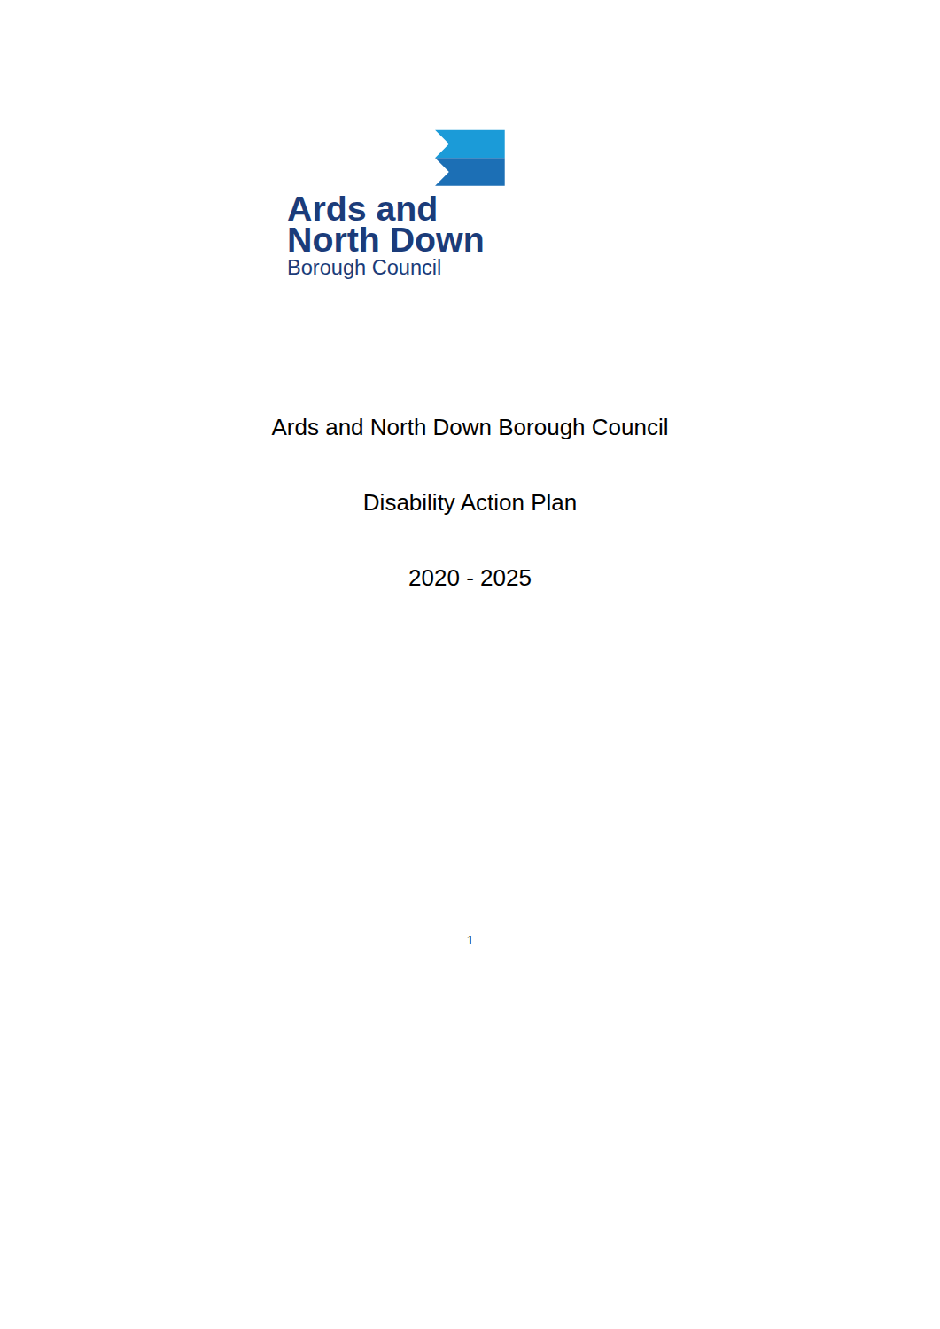Ards and North Down Borough Council
Ards and North Down Borough Council
Disability Action Plan
2020 - 2025
1